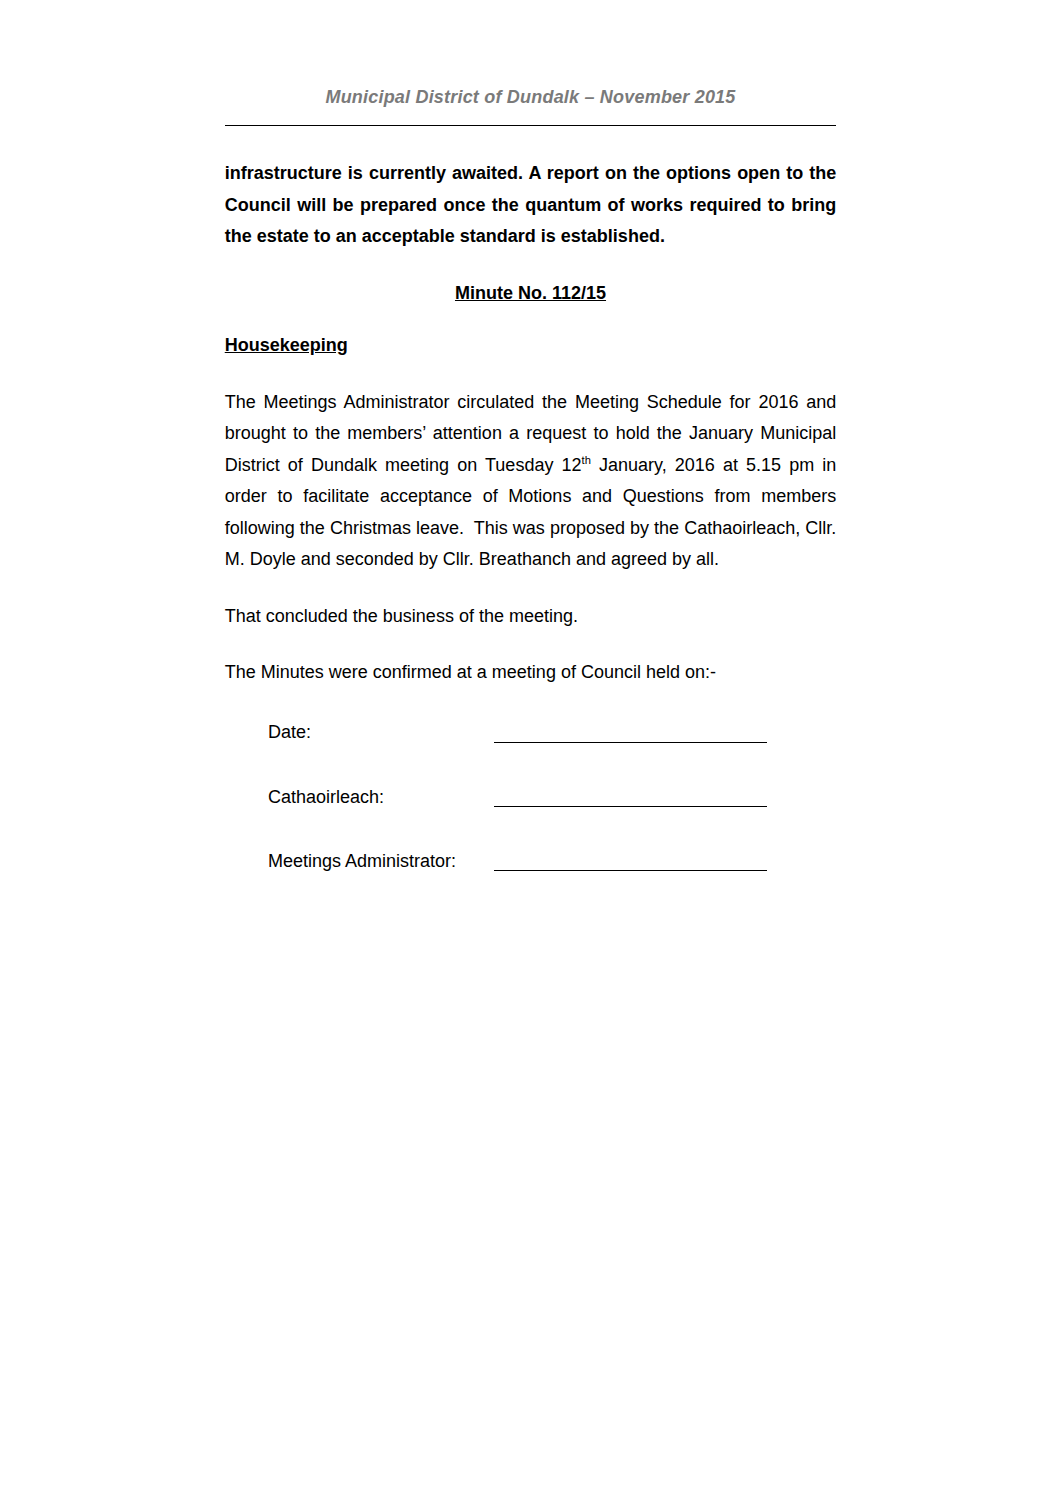Municipal District of Dundalk – November 2015
infrastructure is currently awaited. A report on the options open to the Council will be prepared once the quantum of works required to bring the estate to an acceptable standard is established.
Minute No. 112/15
Housekeeping
The Meetings Administrator circulated the Meeting Schedule for 2016 and brought to the members’ attention a request to hold the January Municipal District of Dundalk meeting on Tuesday 12th January, 2016 at 5.15 pm in order to facilitate acceptance of Motions and Questions from members following the Christmas leave. This was proposed by the Cathaoirleach, Cllr. M. Doyle and seconded by Cllr. Breathanch and agreed by all.
That concluded the business of the meeting.
The Minutes were confirmed at a meeting of Council held on:-
Date:
Cathaoirleach:
Meetings Administrator: